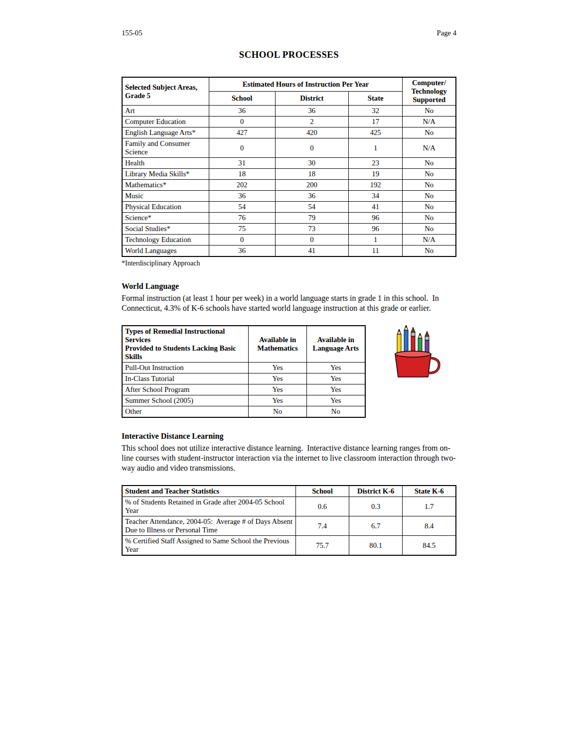155-05
Page 4
SCHOOL PROCESSES
| Selected Subject Areas, Grade 5 | Estimated Hours of Instruction Per Year | Computer/ Technology Supported |
| --- | --- | --- |
| School | District | State |
| Art | 36 | 36 | 32 | No |
| Computer Education | 0 | 2 | 17 | N/A |
| English Language Arts* | 427 | 420 | 425 | No |
| Family and Consumer Science | 0 | 0 | 1 | N/A |
| Health | 31 | 30 | 23 | No |
| Library Media Skills* | 18 | 18 | 19 | No |
| Mathematics* | 202 | 200 | 192 | No |
| Music | 36 | 36 | 34 | No |
| Physical Education | 54 | 54 | 41 | No |
| Science* | 76 | 79 | 96 | No |
| Social Studies* | 75 | 73 | 96 | No |
| Technology Education | 0 | 0 | 1 | N/A |
| World Languages | 36 | 41 | 11 | No |
*Interdisciplinary Approach
World Language
Formal instruction (at least 1 hour per week) in a world language starts in grade 1 in this school. In Connecticut, 4.3% of K-6 schools have started world language instruction at this grade or earlier.
| Types of Remedial Instructional Services Provided to Students Lacking Basic Skills | Available in Mathematics | Available in Language Arts |
| --- | --- | --- |
| Pull-Out Instruction | Yes | Yes |
| In-Class Tutorial | Yes | Yes |
| After School Program | Yes | Yes |
| Summer School (2005) | Yes | Yes |
| Other | No | No |
Interactive Distance Learning
This school does not utilize interactive distance learning. Interactive distance learning ranges from on-line courses with student-instructor interaction via the internet to live classroom interaction through two-way audio and video transmissions.
| Student and Teacher Statistics | School | District K-6 | State K-6 |
| --- | --- | --- | --- |
| % of Students Retained in Grade after 2004-05 School Year | 0.6 | 0.3 | 1.7 |
| Teacher Attendance, 2004-05: Average # of Days Absent Due to Illness or Personal Time | 7.4 | 6.7 | 8.4 |
| % Certified Staff Assigned to Same School the Previous Year | 75.7 | 80.1 | 84.5 |